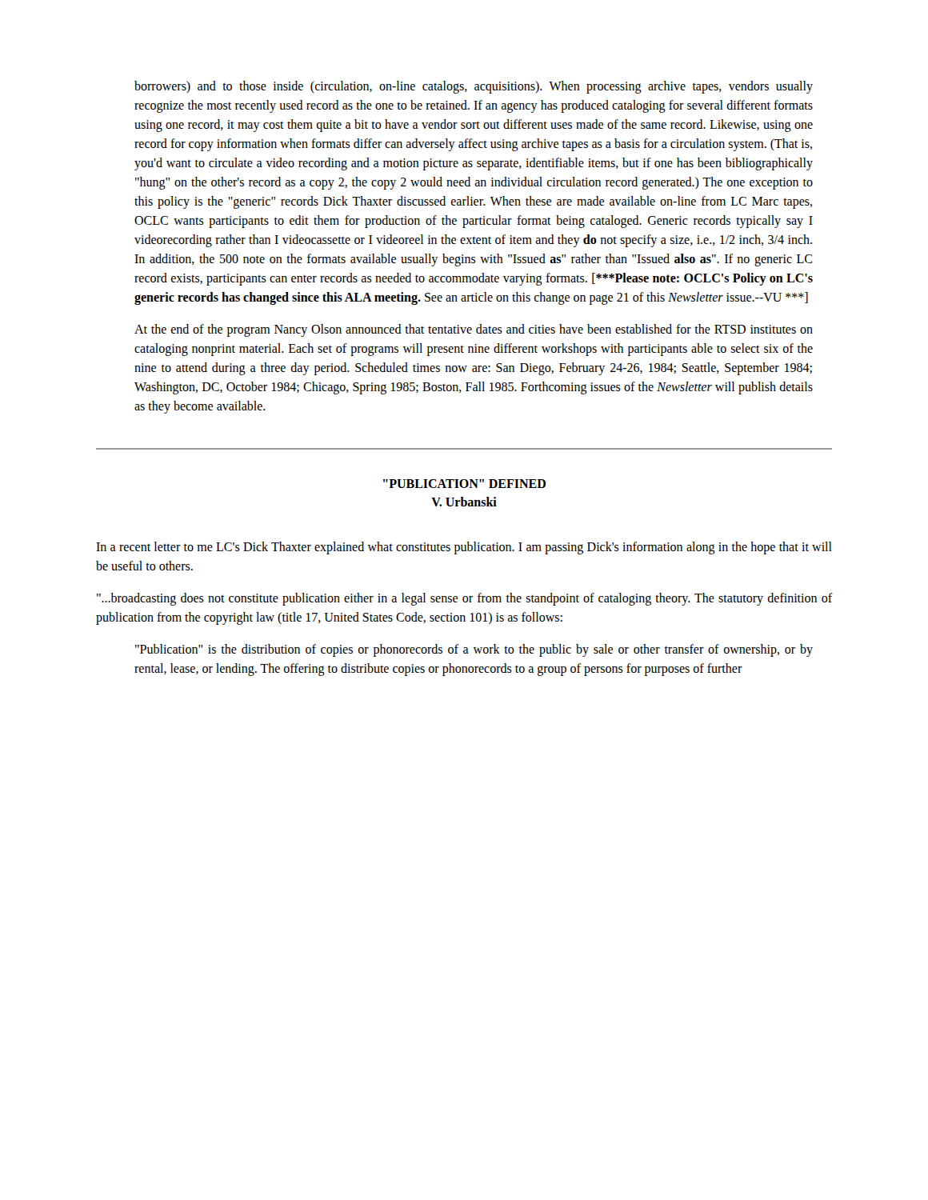borrowers) and to those inside (circulation, on-line catalogs, acquisitions). When processing archive tapes, vendors usually recognize the most recently used record as the one to be retained. If an agency has produced cataloging for several different formats using one record, it may cost them quite a bit to have a vendor sort out different uses made of the same record. Likewise, using one record for copy information when formats differ can adversely affect using archive tapes as a basis for a circulation system. (That is, you'd want to circulate a video recording and a motion picture as separate, identifiable items, but if one has been bibliographically "hung" on the other's record as a copy 2, the copy 2 would need an individual circulation record generated.) The one exception to this policy is the "generic" records Dick Thaxter discussed earlier. When these are made available on-line from LC Marc tapes, OCLC wants participants to edit them for production of the particular format being cataloged. Generic records typically say I videorecording rather than I videocassette or I videoreel in the extent of item and they do not specify a size, i.e., 1/2 inch, 3/4 inch. In addition, the 500 note on the formats available usually begins with "Issued as" rather than "Issued also as". If no generic LC record exists, participants can enter records as needed to accommodate varying formats. [***Please note: OCLC's Policy on LC's generic records has changed since this ALA meeting. See an article on this change on page 21 of this Newsletter issue.--VU ***]
At the end of the program Nancy Olson announced that tentative dates and cities have been established for the RTSD institutes on cataloging nonprint material. Each set of programs will present nine different workshops with participants able to select six of the nine to attend during a three day period. Scheduled times now are: San Diego, February 24-26, 1984; Seattle, September 1984; Washington, DC, October 1984; Chicago, Spring 1985; Boston, Fall 1985. Forthcoming issues of the Newsletter will publish details as they become available.
"PUBLICATION" DEFINED
V. Urbanski
In a recent letter to me LC's Dick Thaxter explained what constitutes publication. I am passing Dick's information along in the hope that it will be useful to others.
"...broadcasting does not constitute publication either in a legal sense or from the standpoint of cataloging theory. The statutory definition of publication from the copyright law (title 17, United States Code, section 101) is as follows:
"Publication" is the distribution of copies or phonorecords of a work to the public by sale or other transfer of ownership, or by rental, lease, or lending. The offering to distribute copies or phonorecords to a group of persons for purposes of further